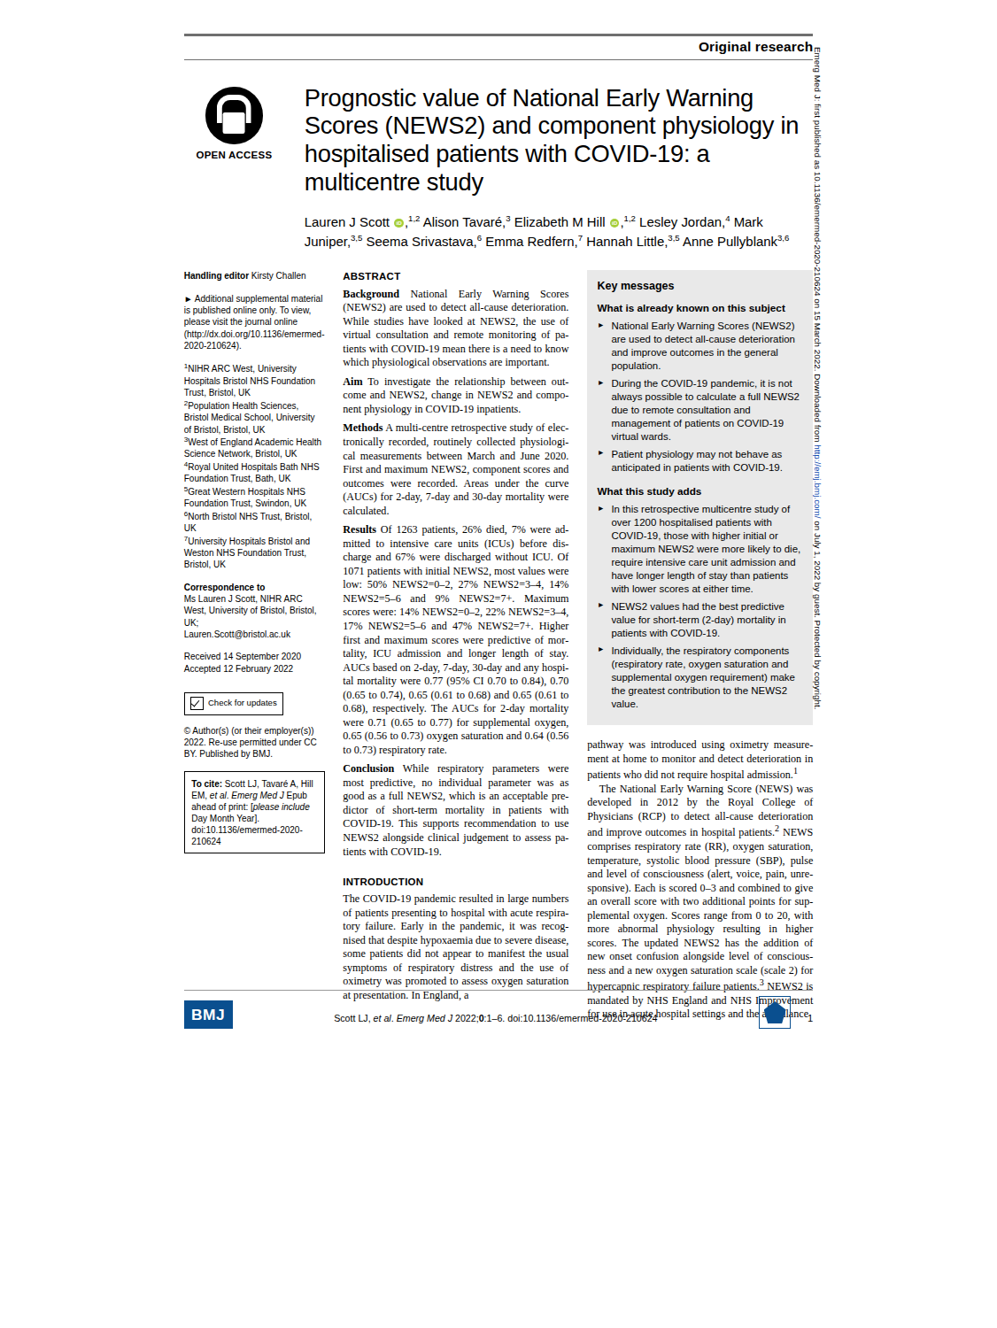Emerg Med J: first published as 10.1136/emermed-2020-210624 on 15 March 2022. Downloaded from http://emj.bmj.com/ on July 1, 2022 by guest. Protected by copyright.
Original research
OPEN ACCESS
Prognostic value of National Early Warning Scores (NEWS2) and component physiology in hospitalised patients with COVID-19: a multicentre study
Lauren J Scott ,1,2 Alison Tavaré,3 Elizabeth M Hill ,1,2 Lesley Jordan,4 Mark Juniper,3,5 Seema Srivastava,6 Emma Redfern,7 Hannah Little,3,5 Anne Pullyblank3,6
Handling editor Kirsty Challen
► Additional supplemental material is published online only. To view, please visit the journal online (http://dx.doi.org/10.1136/emermed-2020-210624).
1NIHR ARC West, University Hospitals Bristol NHS Foundation Trust, Bristol, UK
2Population Health Sciences, Bristol Medical School, University of Bristol, Bristol, UK
3West of England Academic Health Science Network, Bristol, UK
4Royal United Hospitals Bath NHS Foundation Trust, Bath, UK
5Great Western Hospitals NHS Foundation Trust, Swindon, UK
6North Bristol NHS Trust, Bristol, UK
7University Hospitals Bristol and Weston NHS Foundation Trust, Bristol, UK
Correspondence to
Ms Lauren J Scott, NIHR ARC West, University of Bristol, Bristol, UK;
Lauren.Scott@bristol.ac.uk
Received 14 September 2020
Accepted 12 February 2022
Check for updates
© Author(s) (or their employer(s)) 2022. Re-use permitted under CC BY. Published by BMJ.
To cite: Scott LJ, Tavaré A, Hill EM, et al. Emerg Med J Epub ahead of print: [please include Day Month Year]. doi:10.1136/emermed-2020-210624
ABSTRACT
Background National Early Warning Scores (NEWS2) are used to detect all-cause deterioration. While studies have looked at NEWS2, the use of virtual consultation and remote monitoring of patients with COVID-19 mean there is a need to know which physiological observations are important.
Aim To investigate the relationship between outcome and NEWS2, change in NEWS2 and component physiology in COVID-19 inpatients.
Methods A multi-centre retrospective study of electronically recorded, routinely collected physiological measurements between March and June 2020. First and maximum NEWS2, component scores and outcomes were recorded. Areas under the curve (AUCs) for 2-day, 7-day and 30-day mortality were calculated.
Results Of 1263 patients, 26% died, 7% were admitted to intensive care units (ICUs) before discharge and 67% were discharged without ICU. Of 1071 patients with initial NEWS2, most values were low: 50% NEWS2=0–2, 27% NEWS2=3–4, 14% NEWS2=5–6 and 9% NEWS2=7+. Maximum scores were: 14% NEWS2=0–2, 22% NEWS2=3–4, 17% NEWS2=5–6 and 47% NEWS2=7+. Higher first and maximum scores were predictive of mortality, ICU admission and longer length of stay. AUCs based on 2-day, 7-day, 30-day and any hospital mortality were 0.77 (95% CI 0.70 to 0.84), 0.70 (0.65 to 0.74), 0.65 (0.61 to 0.68) and 0.65 (0.61 to 0.68), respectively. The AUCs for 2-day mortality were 0.71 (0.65 to 0.77) for supplemental oxygen, 0.65 (0.56 to 0.73) oxygen saturation and 0.64 (0.56 to 0.73) respiratory rate.
Conclusion While respiratory parameters were most predictive, no individual parameter was as good as a full NEWS2, which is an acceptable predictor of short-term mortality in patients with COVID-19. This supports recommendation to use NEWS2 alongside clinical judgement to assess patients with COVID-19.
INTRODUCTION
The COVID-19 pandemic resulted in large numbers of patients presenting to hospital with acute respiratory failure. Early in the pandemic, it was recognised that despite hypoxaemia due to severe disease, some patients did not appear to manifest the usual symptoms of respiratory distress and the use of oximetry was promoted to assess oxygen saturation at presentation. In England, a
Key messages
What is already known on this subject
National Early Warning Scores (NEWS2) are used to detect all-cause deterioration and improve outcomes in the general population.
During the COVID-19 pandemic, it is not always possible to calculate a full NEWS2 due to remote consultation and management of patients on COVID-19 virtual wards.
Patient physiology may not behave as anticipated in patients with COVID-19.
What this study adds
In this retrospective multicentre study of over 1200 hospitalised patients with COVID-19, those with higher initial or maximum NEWS2 were more likely to die, require intensive care unit admission and have longer length of stay than patients with lower scores at either time.
NEWS2 values had the best predictive value for short-term (2-day) mortality in patients with COVID-19.
Individually, the respiratory components (respiratory rate, oxygen saturation and supplemental oxygen requirement) make the greatest contribution to the NEWS2 value.
pathway was introduced using oximetry measurement at home to monitor and detect deterioration in patients who did not require hospital admission.1
The National Early Warning Score (NEWS) was developed in 2012 by the Royal College of Physicians (RCP) to detect all-cause deterioration and improve outcomes in hospital patients.2 NEWS comprises respiratory rate (RR), oxygen saturation, temperature, systolic blood pressure (SBP), pulse and level of consciousness (alert, voice, pain, unresponsive). Each is scored 0–3 and combined to give an overall score with two additional points for supplemental oxygen. Scores range from 0 to 20, with more abnormal physiology resulting in higher scores. The updated NEWS2 has the addition of new onset confusion alongside level of consciousness and a new oxygen saturation scale (scale 2) for hypercapnic respiratory failure patients.3 NEWS2 is mandated by NHS England and NHS Improvement for use in acute hospital settings and the ambulance
BMJ
Scott LJ, et al. Emerg Med J 2022;0:1–6. doi:10.1136/emermed-2020-210624
1